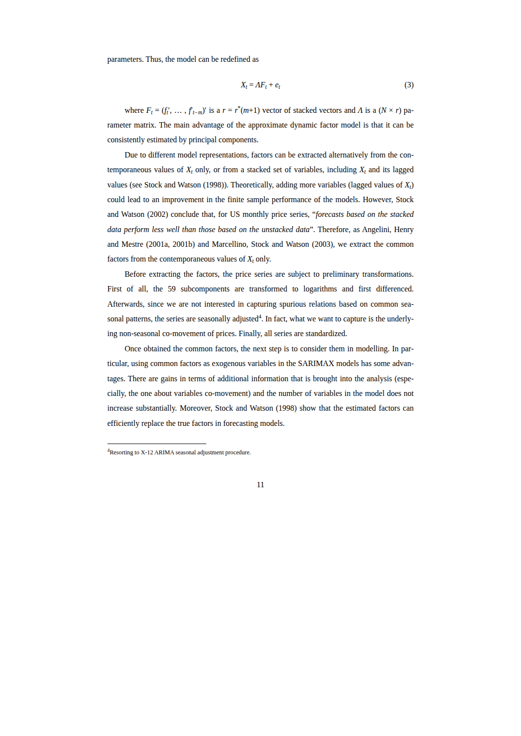parameters. Thus, the model can be redefined as
Xt = ΛFt + et
(3)
where Ft = (ft′, … , f′t−m)′ is a r = r*(m+1) vector of stacked vectors and Λ is a (N × r) parameter matrix. The main advantage of the approximate dynamic factor model is that it can be consistently estimated by principal components.
Due to different model representations, factors can be extracted alternatively from the contemporaneous values of Xt only, or from a stacked set of variables, including Xt and its lagged values (see Stock and Watson (1998)). Theoretically, adding more variables (lagged values of Xt) could lead to an improvement in the finite sample performance of the models. However, Stock and Watson (2002) conclude that, for US monthly price series, “forecasts based on the stacked data perform less well than those based on the unstacked data”. Therefore, as Angelini, Henry and Mestre (2001a, 2001b) and Marcellino, Stock and Watson (2003), we extract the common factors from the contemporaneous values of Xt only.
Before extracting the factors, the price series are subject to preliminary transformations. First of all, the 59 subcomponents are transformed to logarithms and first differenced. Afterwards, since we are not interested in capturing spurious relations based on common seasonal patterns, the series are seasonally adjusted4. In fact, what we want to capture is the underlying non-seasonal co-movement of prices. Finally, all series are standardized.
Once obtained the common factors, the next step is to consider them in modelling. In particular, using common factors as exogenous variables in the SARIMAX models has some advantages. There are gains in terms of additional information that is brought into the analysis (especially, the one about variables co-movement) and the number of variables in the model does not increase substantially. Moreover, Stock and Watson (1998) show that the estimated factors can efficiently replace the true factors in forecasting models.
4Resorting to X-12 ARIMA seasonal adjustment procedure.
11